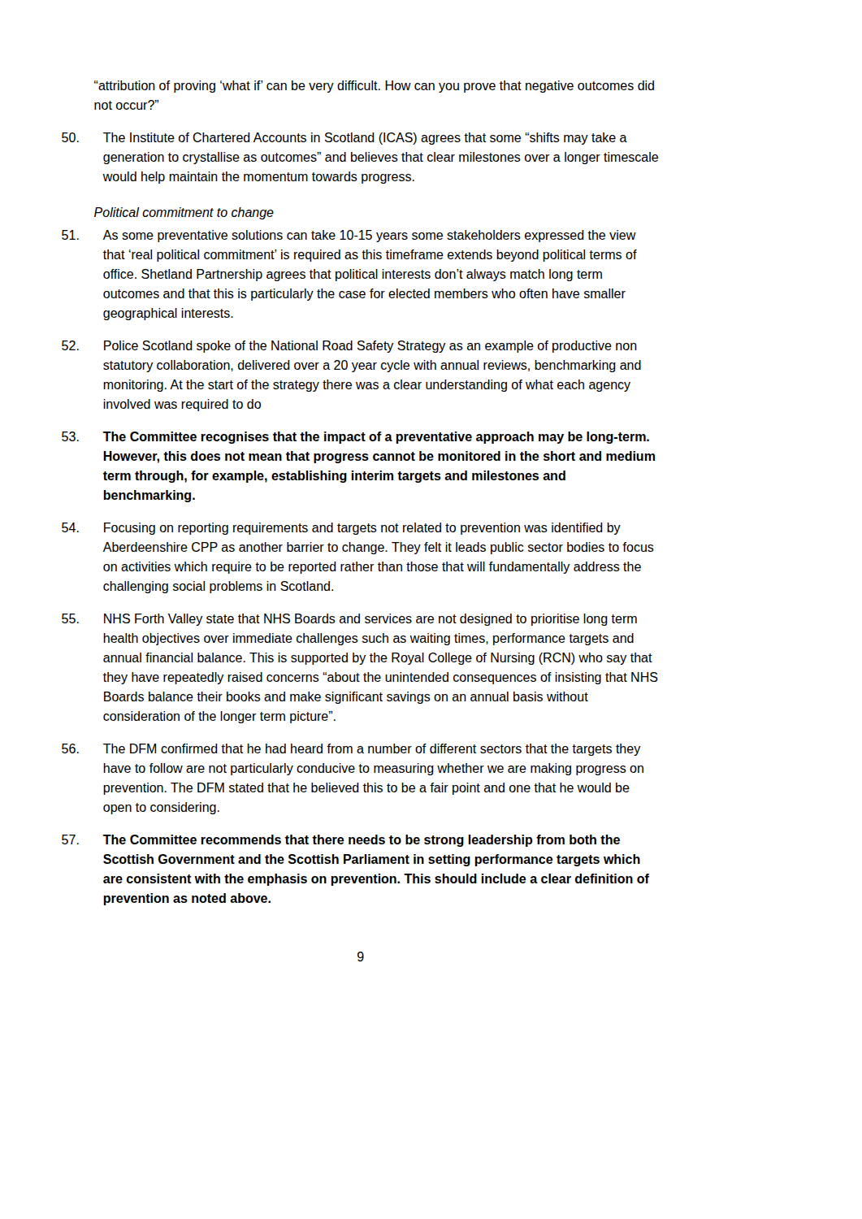“attribution of proving ‘what if’ can be very difficult. How can you prove that negative outcomes did not occur?”
50.
The Institute of Chartered Accounts in Scotland (ICAS) agrees that some “shifts may take a generation to crystallise as outcomes” and believes that clear milestones over a longer timescale would help maintain the momentum towards progress.
Political commitment to change
51.
As some preventative solutions can take 10-15 years some stakeholders expressed the view that ‘real political commitment’ is required as this timeframe extends beyond political terms of office. Shetland Partnership agrees that political interests don’t always match long term outcomes and that this is particularly the case for elected members who often have smaller geographical interests.
52.
Police Scotland spoke of the National Road Safety Strategy as an example of productive non statutory collaboration, delivered over a 20 year cycle with annual reviews, benchmarking and monitoring. At the start of the strategy there was a clear understanding of what each agency involved was required to do
53.
The Committee recognises that the impact of a preventative approach may be long-term. However, this does not mean that progress cannot be monitored in the short and medium term through, for example, establishing interim targets and milestones and benchmarking.
54.
Focusing on reporting requirements and targets not related to prevention was identified by Aberdeenshire CPP as another barrier to change. They felt it leads public sector bodies to focus on activities which require to be reported rather than those that will fundamentally address the challenging social problems in Scotland.
55.
NHS Forth Valley state that NHS Boards and services are not designed to prioritise long term health objectives over immediate challenges such as waiting times, performance targets and annual financial balance. This is supported by the Royal College of Nursing (RCN) who say that they have repeatedly raised concerns “about the unintended consequences of insisting that NHS Boards balance their books and make significant savings on an annual basis without consideration of the longer term picture”.
56.
The DFM confirmed that he had heard from a number of different sectors that the targets they have to follow are not particularly conducive to measuring whether we are making progress on prevention. The DFM stated that he believed this to be a fair point and one that he would be open to considering.
57.
The Committee recommends that there needs to be strong leadership from both the Scottish Government and the Scottish Parliament in setting performance targets which are consistent with the emphasis on prevention. This should include a clear definition of prevention as noted above.
9